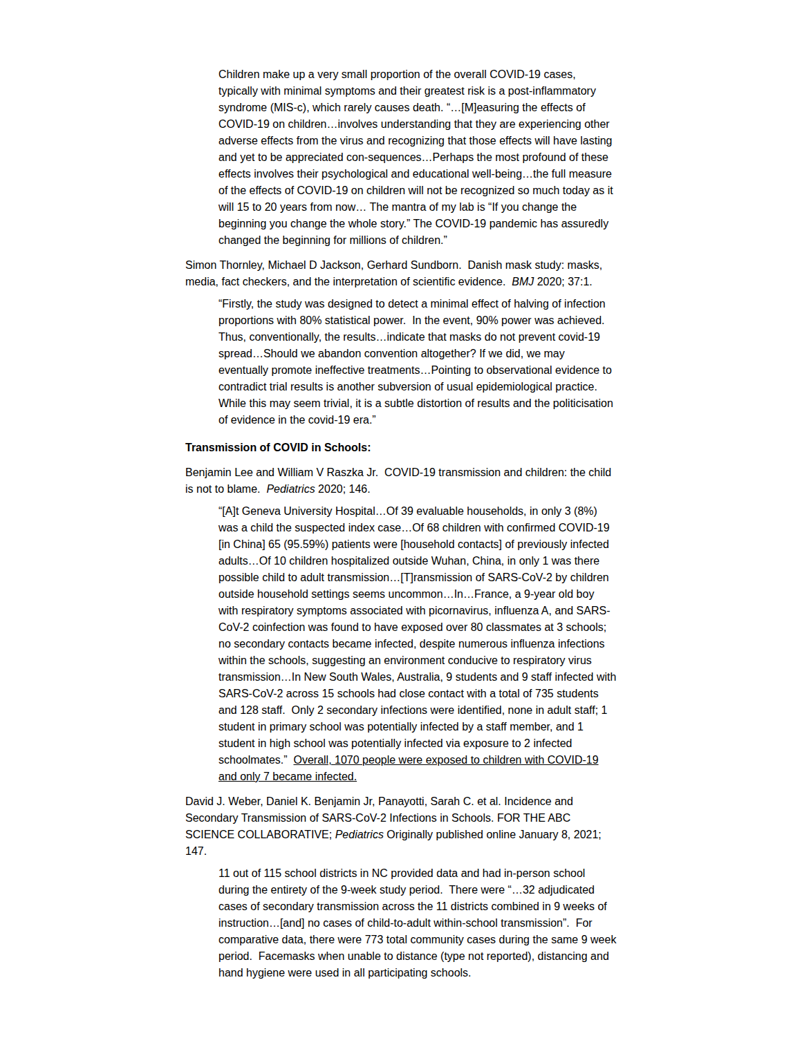Children make up a very small proportion of the overall COVID-19 cases, typically with minimal symptoms and their greatest risk is a post-inflammatory syndrome (MIS-c), which rarely causes death. “…[M]easuring the effects of COVID-19 on children…involves understanding that they are experiencing other adverse effects from the virus and recognizing that those effects will have lasting and yet to be appreciated con-sequences…Perhaps the most profound of these effects involves their psychological and educational well-being…the full measure of the effects of COVID-19 on children will not be recognized so much today as it will 15 to 20 years from now… The mantra of my lab is “If you change the beginning you change the whole story.” The COVID-19 pandemic has assuredly changed the beginning for millions of children.”
Simon Thornley, Michael D Jackson, Gerhard Sundborn. Danish mask study: masks, media, fact checkers, and the interpretation of scientific evidence. BMJ 2020; 37:1.
“Firstly, the study was designed to detect a minimal effect of halving of infection proportions with 80% statistical power. In the event, 90% power was achieved. Thus, conventionally, the results…indicate that masks do not prevent covid-19 spread…Should we abandon convention altogether? If we did, we may eventually promote ineffective treatments…Pointing to observational evidence to contradict trial results is another subversion of usual epidemiological practice. While this may seem trivial, it is a subtle distortion of results and the politicisation of evidence in the covid-19 era.”
Transmission of COVID in Schools:
Benjamin Lee and William V Raszka Jr. COVID-19 transmission and children: the child is not to blame. Pediatrics 2020; 146.
“[A]t Geneva University Hospital…Of 39 evaluable households, in only 3 (8%) was a child the suspected index case…Of 68 children with confirmed COVID-19 [in China] 65 (95.59%) patients were [household contacts] of previously infected adults…Of 10 children hospitalized outside Wuhan, China, in only 1 was there possible child to adult transmission…[T]ransmission of SARS-CoV-2 by children outside household settings seems uncommon…In…France, a 9-year old boy with respiratory symptoms associated with picornavirus, influenza A, and SARS-CoV-2 coinfection was found to have exposed over 80 classmates at 3 schools; no secondary contacts became infected, despite numerous influenza infections within the schools, suggesting an environment conducive to respiratory virus transmission…In New South Wales, Australia, 9 students and 9 staff infected with SARS-CoV-2 across 15 schools had close contact with a total of 735 students and 128 staff. Only 2 secondary infections were identified, none in adult staff; 1 student in primary school was potentially infected by a staff member, and 1 student in high school was potentially infected via exposure to 2 infected schoolmates.” Overall, 1070 people were exposed to children with COVID-19 and only 7 became infected.
David J. Weber, Daniel K. Benjamin Jr, Panayotti, Sarah C. et al. Incidence and Secondary Transmission of SARS-CoV-2 Infections in Schools. FOR THE ABC SCIENCE COLLABORATIVE; Pediatrics Originally published online January 8, 2021; 147.
11 out of 115 school districts in NC provided data and had in-person school during the entirety of the 9-week study period. There were “…32 adjudicated cases of secondary transmission across the 11 districts combined in 9 weeks of instruction…[and] no cases of child-to-adult within-school transmission”. For comparative data, there were 773 total community cases during the same 9 week period. Facemasks when unable to distance (type not reported), distancing and hand hygiene were used in all participating schools.